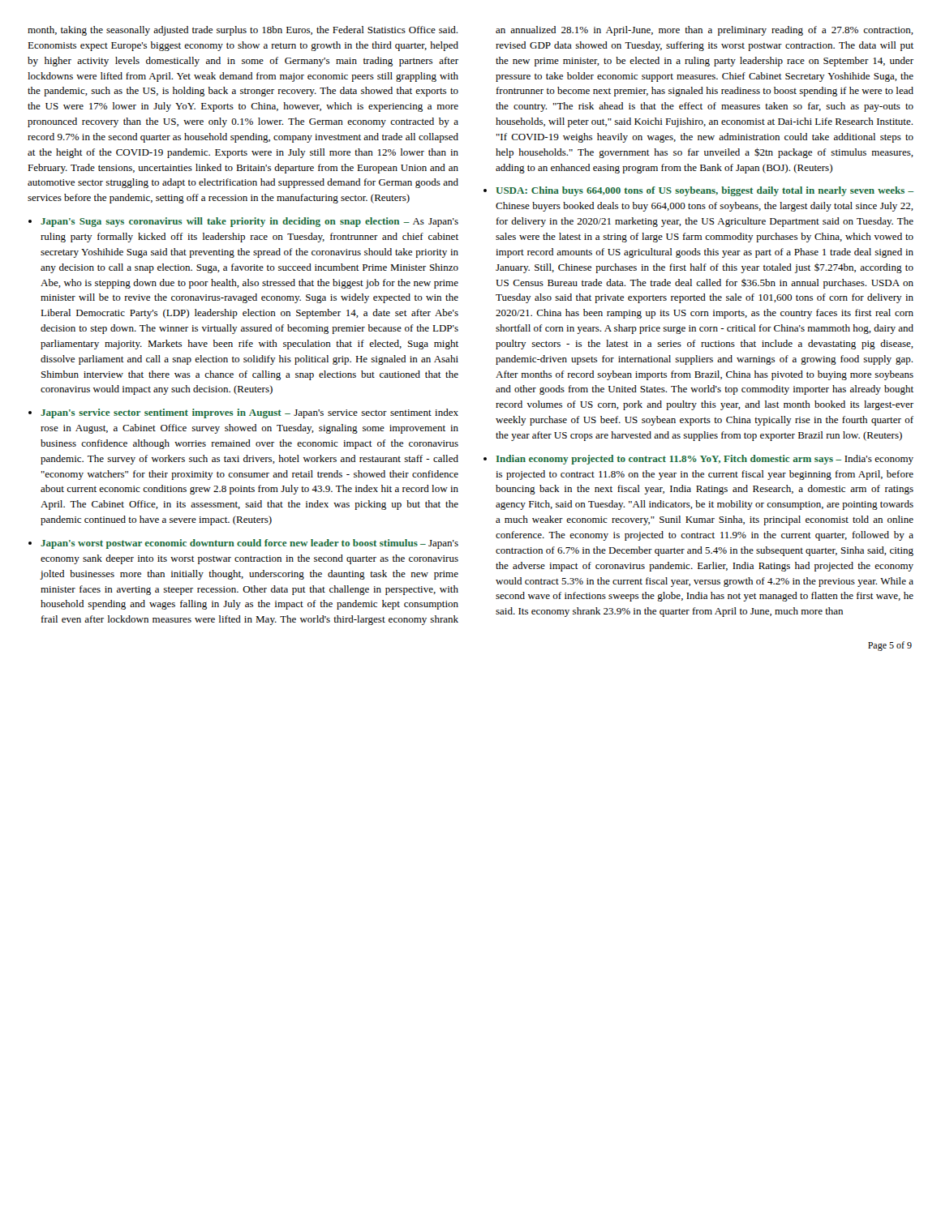month, taking the seasonally adjusted trade surplus to 18bn Euros, the Federal Statistics Office said. Economists expect Europe's biggest economy to show a return to growth in the third quarter, helped by higher activity levels domestically and in some of Germany's main trading partners after lockdowns were lifted from April. Yet weak demand from major economic peers still grappling with the pandemic, such as the US, is holding back a stronger recovery. The data showed that exports to the US were 17% lower in July YoY. Exports to China, however, which is experiencing a more pronounced recovery than the US, were only 0.1% lower. The German economy contracted by a record 9.7% in the second quarter as household spending, company investment and trade all collapsed at the height of the COVID-19 pandemic. Exports were in July still more than 12% lower than in February. Trade tensions, uncertainties linked to Britain's departure from the European Union and an automotive sector struggling to adapt to electrification had suppressed demand for German goods and services before the pandemic, setting off a recession in the manufacturing sector. (Reuters)
Japan's Suga says coronavirus will take priority in deciding on snap election – As Japan's ruling party formally kicked off its leadership race on Tuesday, frontrunner and chief cabinet secretary Yoshihide Suga said that preventing the spread of the coronavirus should take priority in any decision to call a snap election. Suga, a favorite to succeed incumbent Prime Minister Shinzo Abe, who is stepping down due to poor health, also stressed that the biggest job for the new prime minister will be to revive the coronavirus-ravaged economy. Suga is widely expected to win the Liberal Democratic Party's (LDP) leadership election on September 14, a date set after Abe's decision to step down. The winner is virtually assured of becoming premier because of the LDP's parliamentary majority. Markets have been rife with speculation that if elected, Suga might dissolve parliament and call a snap election to solidify his political grip. He signaled in an Asahi Shimbun interview that there was a chance of calling a snap elections but cautioned that the coronavirus would impact any such decision. (Reuters)
Japan's service sector sentiment improves in August – Japan's service sector sentiment index rose in August, a Cabinet Office survey showed on Tuesday, signaling some improvement in business confidence although worries remained over the economic impact of the coronavirus pandemic. The survey of workers such as taxi drivers, hotel workers and restaurant staff - called "economy watchers" for their proximity to consumer and retail trends - showed their confidence about current economic conditions grew 2.8 points from July to 43.9. The index hit a record low in April. The Cabinet Office, in its assessment, said that the index was picking up but that the pandemic continued to have a severe impact. (Reuters)
Japan's worst postwar economic downturn could force new leader to boost stimulus – Japan's economy sank deeper into its worst postwar contraction in the second quarter as the coronavirus jolted businesses more than initially thought, underscoring the daunting task the new prime minister faces in averting a steeper recession. Other data put that challenge in perspective, with household spending and wages falling in July as the impact of the pandemic kept consumption frail even after lockdown measures were lifted in May. The world's third-largest economy shrank an annualized 28.1% in April-June, more than a preliminary reading of a 27.8% contraction, revised GDP data showed on Tuesday, suffering its worst postwar contraction. The data will put the new prime minister, to be elected in a ruling party leadership race on September 14, under pressure to take bolder economic support measures. Chief Cabinet Secretary Yoshihide Suga, the frontrunner to become next premier, has signaled his readiness to boost spending if he were to lead the country. "The risk ahead is that the effect of measures taken so far, such as pay-outs to households, will peter out," said Koichi Fujishiro, an economist at Dai-ichi Life Research Institute. "If COVID-19 weighs heavily on wages, the new administration could take additional steps to help households." The government has so far unveiled a $2tn package of stimulus measures, adding to an enhanced easing program from the Bank of Japan (BOJ). (Reuters)
USDA: China buys 664,000 tons of US soybeans, biggest daily total in nearly seven weeks – Chinese buyers booked deals to buy 664,000 tons of soybeans, the largest daily total since July 22, for delivery in the 2020/21 marketing year, the US Agriculture Department said on Tuesday. The sales were the latest in a string of large US farm commodity purchases by China, which vowed to import record amounts of US agricultural goods this year as part of a Phase 1 trade deal signed in January. Still, Chinese purchases in the first half of this year totaled just $7.274bn, according to US Census Bureau trade data. The trade deal called for $36.5bn in annual purchases. USDA on Tuesday also said that private exporters reported the sale of 101,600 tons of corn for delivery in 2020/21. China has been ramping up its US corn imports, as the country faces its first real corn shortfall of corn in years. A sharp price surge in corn - critical for China's mammoth hog, dairy and poultry sectors - is the latest in a series of ructions that include a devastating pig disease, pandemic-driven upsets for international suppliers and warnings of a growing food supply gap. After months of record soybean imports from Brazil, China has pivoted to buying more soybeans and other goods from the United States. The world's top commodity importer has already bought record volumes of US corn, pork and poultry this year, and last month booked its largest-ever weekly purchase of US beef. US soybean exports to China typically rise in the fourth quarter of the year after US crops are harvested and as supplies from top exporter Brazil run low. (Reuters)
Indian economy projected to contract 11.8% YoY, Fitch domestic arm says – India's economy is projected to contract 11.8% on the year in the current fiscal year beginning from April, before bouncing back in the next fiscal year, India Ratings and Research, a domestic arm of ratings agency Fitch, said on Tuesday. "All indicators, be it mobility or consumption, are pointing towards a much weaker economic recovery," Sunil Kumar Sinha, its principal economist told an online conference. The economy is projected to contract 11.9% in the current quarter, followed by a contraction of 6.7% in the December quarter and 5.4% in the subsequent quarter, Sinha said, citing the adverse impact of coronavirus pandemic. Earlier, India Ratings had projected the economy would contract 5.3% in the current fiscal year, versus growth of 4.2% in the previous year. While a second wave of infections sweeps the globe, India has not yet managed to flatten the first wave, he said. Its economy shrank 23.9% in the quarter from April to June, much more than
Page 5 of 9